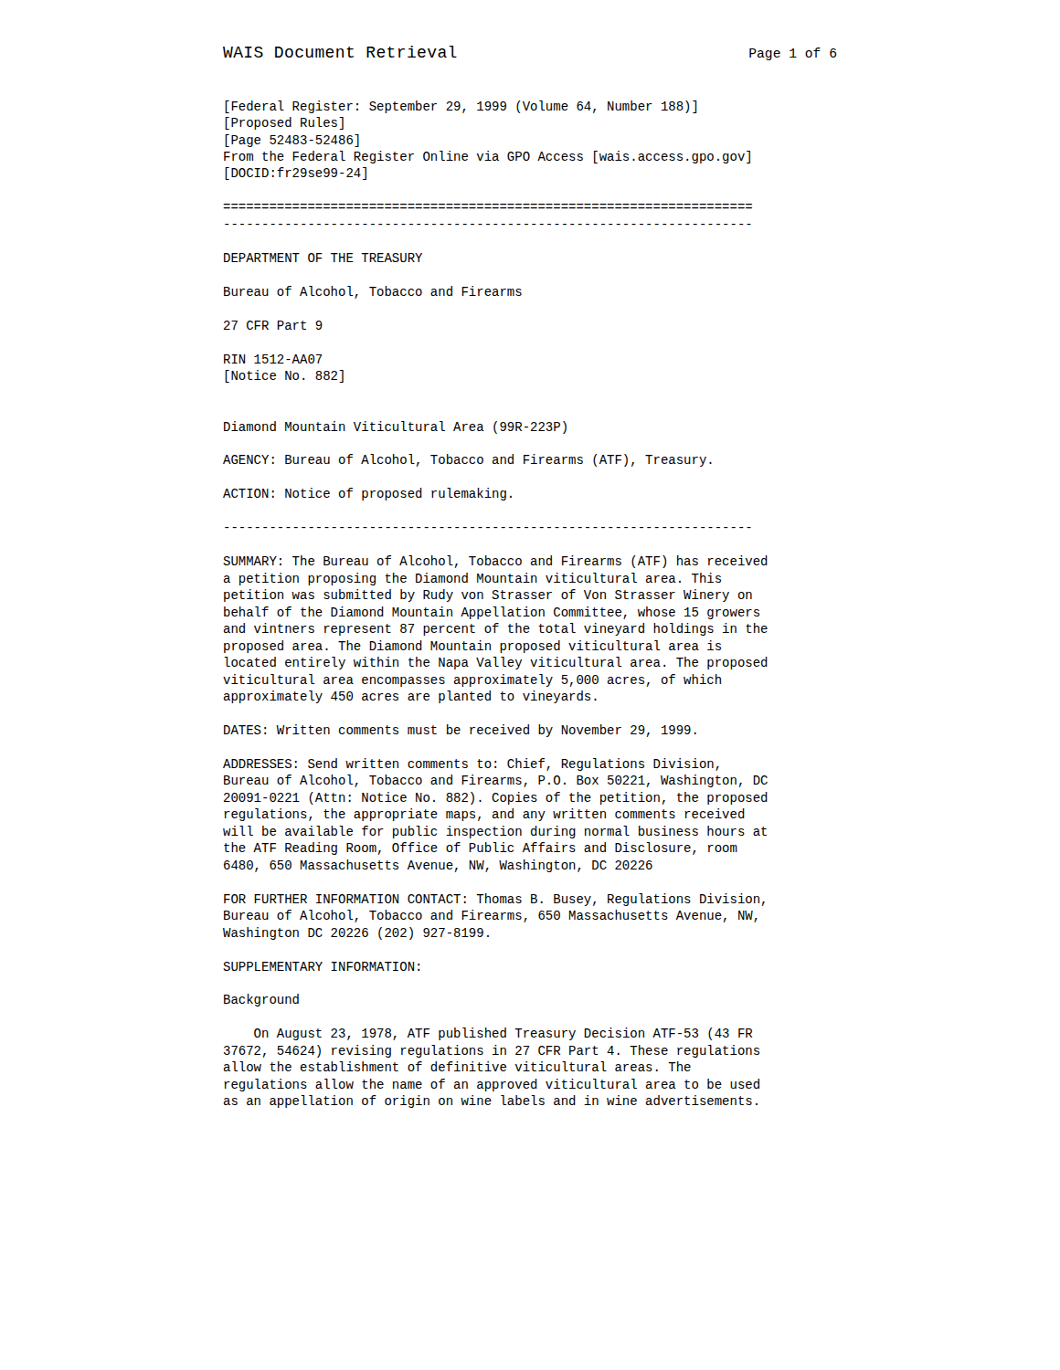WAIS Document Retrieval Page 1 of 6
[Federal Register: September 29, 1999 (Volume 64, Number 188)]
[Proposed Rules]
[Page 52483-52486]
From the Federal Register Online via GPO Access [wais.access.gpo.gov]
[DOCID:fr29se99-24]

=====================================================================
---------------------------------------------------------------------

DEPARTMENT OF THE TREASURY

Bureau of Alcohol, Tobacco and Firearms

27 CFR Part 9

RIN 1512-AA07
[Notice No. 882]


Diamond Mountain Viticultural Area (99R-223P)

AGENCY: Bureau of Alcohol, Tobacco and Firearms (ATF), Treasury.

ACTION: Notice of proposed rulemaking.

---------------------------------------------------------------------

SUMMARY: The Bureau of Alcohol, Tobacco and Firearms (ATF) has received
a petition proposing the Diamond Mountain viticultural area. This
petition was submitted by Rudy von Strasser of Von Strasser Winery on
behalf of the Diamond Mountain Appellation Committee, whose 15 growers
and vintners represent 87 percent of the total vineyard holdings in the
proposed area. The Diamond Mountain proposed viticultural area is
located entirely within the Napa Valley viticultural area. The proposed
viticultural area encompasses approximately 5,000 acres, of which
approximately 450 acres are planted to vineyards.

DATES: Written comments must be received by November 29, 1999.

ADDRESSES: Send written comments to: Chief, Regulations Division,
Bureau of Alcohol, Tobacco and Firearms, P.O. Box 50221, Washington, DC
20091-0221 (Attn: Notice No. 882). Copies of the petition, the proposed
regulations, the appropriate maps, and any written comments received
will be available for public inspection during normal business hours at
the ATF Reading Room, Office of Public Affairs and Disclosure, room
6480, 650 Massachusetts Avenue, NW, Washington, DC 20226

FOR FURTHER INFORMATION CONTACT: Thomas B. Busey, Regulations Division,
Bureau of Alcohol, Tobacco and Firearms, 650 Massachusetts Avenue, NW,
Washington DC 20226 (202) 927-8199.

SUPPLEMENTARY INFORMATION:

Background

    On August 23, 1978, ATF published Treasury Decision ATF-53 (43 FR
37672, 54624) revising regulations in 27 CFR Part 4. These regulations
allow the establishment of definitive viticultural areas. The
regulations allow the name of an approved viticultural area to be used
as an appellation of origin on wine labels and in wine advertisements.